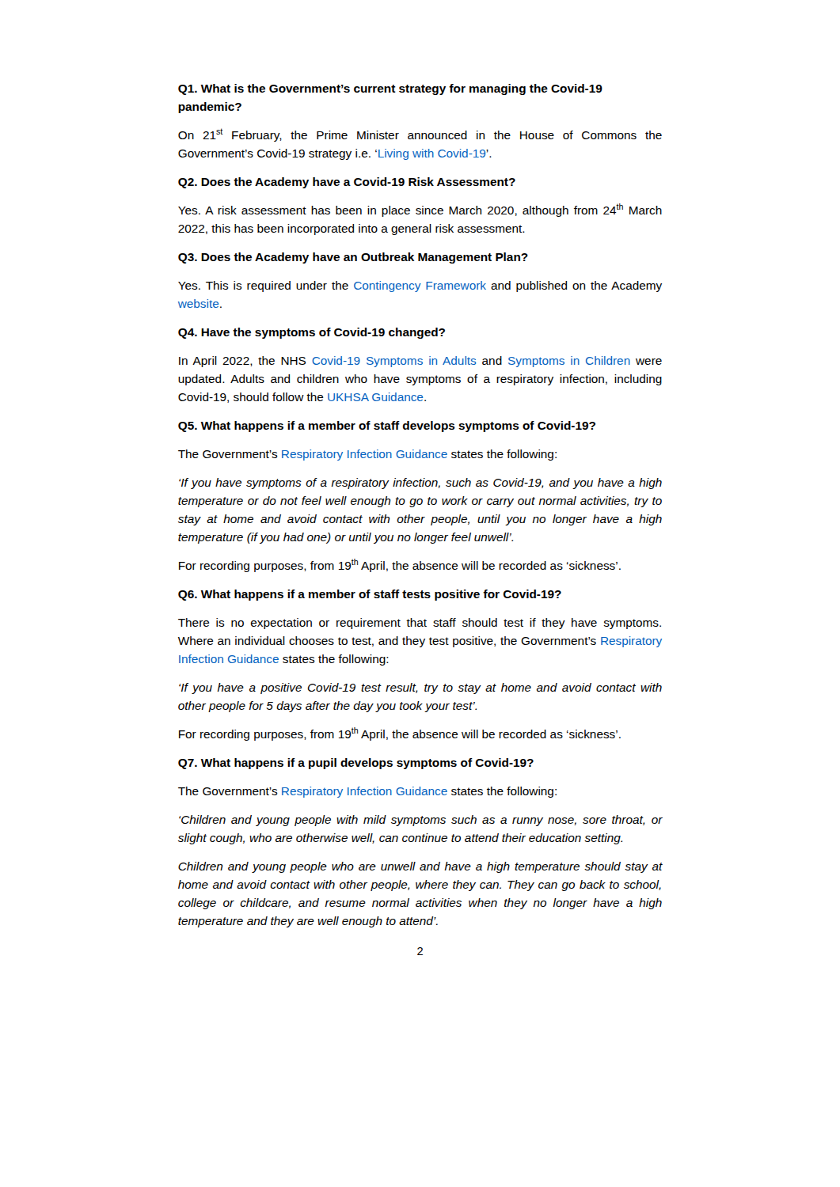Q1. What is the Government’s current strategy for managing the Covid-19 pandemic?
On 21st February, the Prime Minister announced in the House of Commons the Government’s Covid-19 strategy i.e. ‘Living with Covid-19’.
Q2. Does the Academy have a Covid-19 Risk Assessment?
Yes. A risk assessment has been in place since March 2020, although from 24th March 2022, this has been incorporated into a general risk assessment.
Q3. Does the Academy have an Outbreak Management Plan?
Yes. This is required under the Contingency Framework and published on the Academy website.
Q4. Have the symptoms of Covid-19 changed?
In April 2022, the NHS Covid-19 Symptoms in Adults and Symptoms in Children were updated. Adults and children who have symptoms of a respiratory infection, including Covid-19, should follow the UKHSA Guidance.
Q5. What happens if a member of staff develops symptoms of Covid-19?
The Government’s Respiratory Infection Guidance states the following:
‘If you have symptoms of a respiratory infection, such as Covid-19, and you have a high temperature or do not feel well enough to go to work or carry out normal activities, try to stay at home and avoid contact with other people, until you no longer have a high temperature (if you had one) or until you no longer feel unwell’.
For recording purposes, from 19th April, the absence will be recorded as ‘sickness’.
Q6. What happens if a member of staff tests positive for Covid-19?
There is no expectation or requirement that staff should test if they have symptoms. Where an individual chooses to test, and they test positive, the Government’s Respiratory Infection Guidance states the following:
‘If you have a positive Covid-19 test result, try to stay at home and avoid contact with other people for 5 days after the day you took your test’.
For recording purposes, from 19th April, the absence will be recorded as ‘sickness’.
Q7. What happens if a pupil develops symptoms of Covid-19?
The Government’s Respiratory Infection Guidance states the following:
‘Children and young people with mild symptoms such as a runny nose, sore throat, or slight cough, who are otherwise well, can continue to attend their education setting.
Children and young people who are unwell and have a high temperature should stay at home and avoid contact with other people, where they can. They can go back to school, college or childcare, and resume normal activities when they no longer have a high temperature and they are well enough to attend’.
2